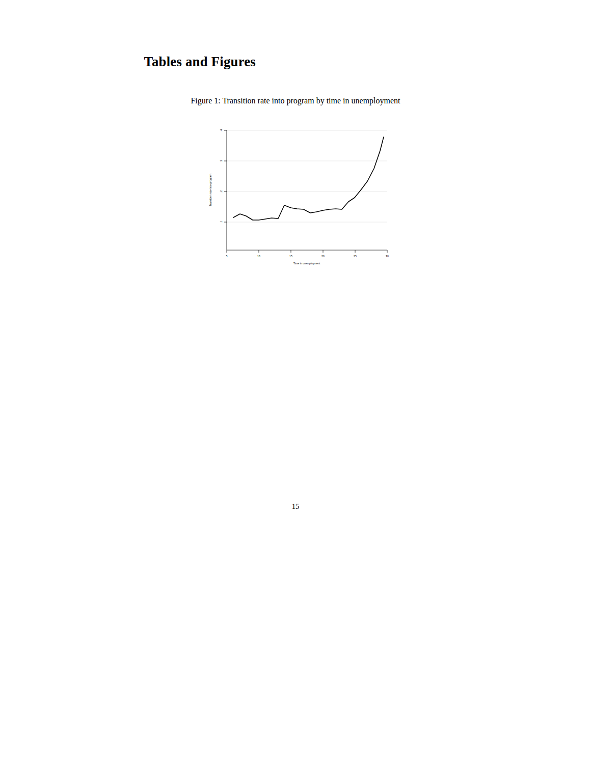Tables and Figures
Figure 1: Transition rate into program by time in unemployment
.1 .2 .3 .4 Transition rate into program 5 10 15 20 25 30 Time in unemployment
15